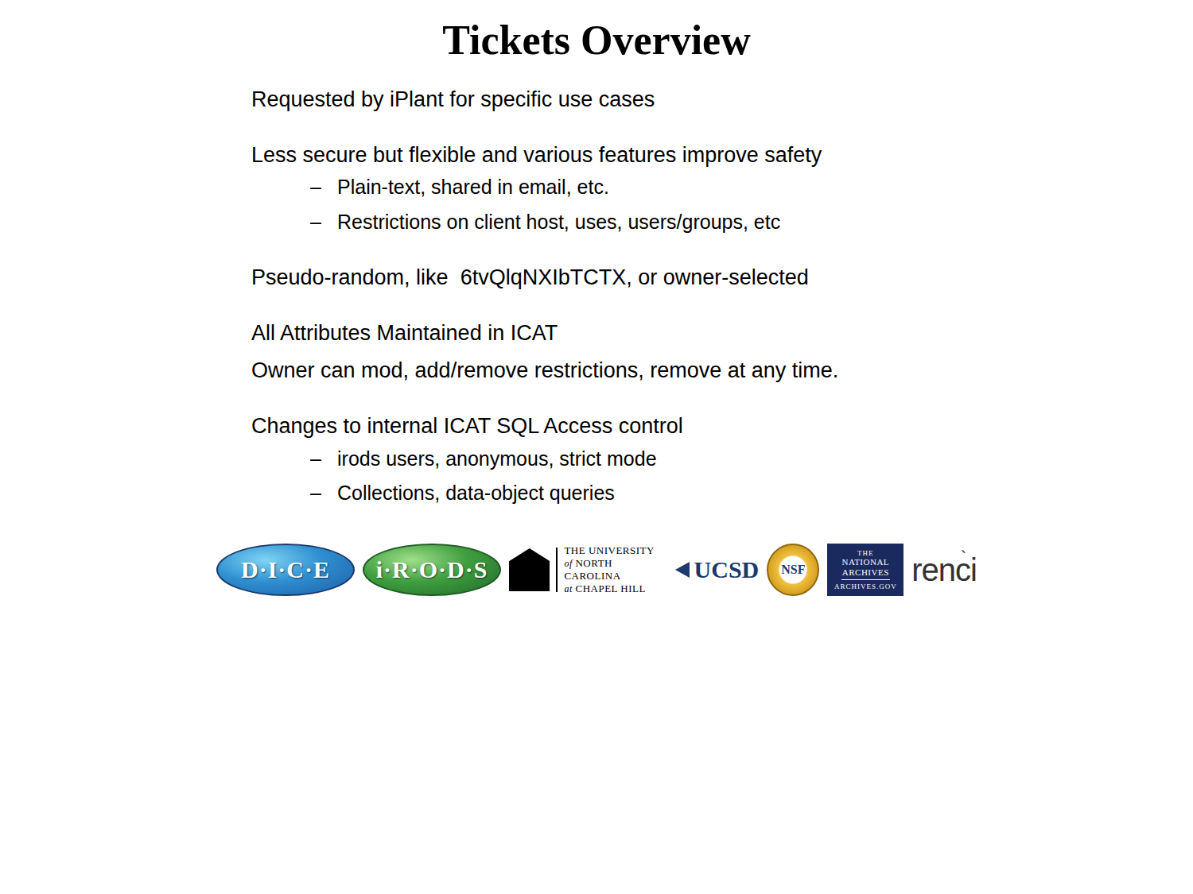Tickets Overview
Requested by iPlant for specific use cases
Less secure but flexible and various features improve safety
Plain-text, shared in email, etc.
Restrictions on client host, uses, users/groups, etc
Pseudo-random, like 6tvQlqNXIbTCTX, or owner-selected
All Attributes Maintained in ICAT
Owner can mod, add/remove restrictions, remove at any time.
Changes to internal ICAT SQL Access control
irods users, anonymous, strict mode
Collections, data-object queries
D·I·C·E
i·R·O·D·S
The University
of North Carolina
at Chapel Hill
UCSD
NSF
The
National
Archives
archives.gov
renci`